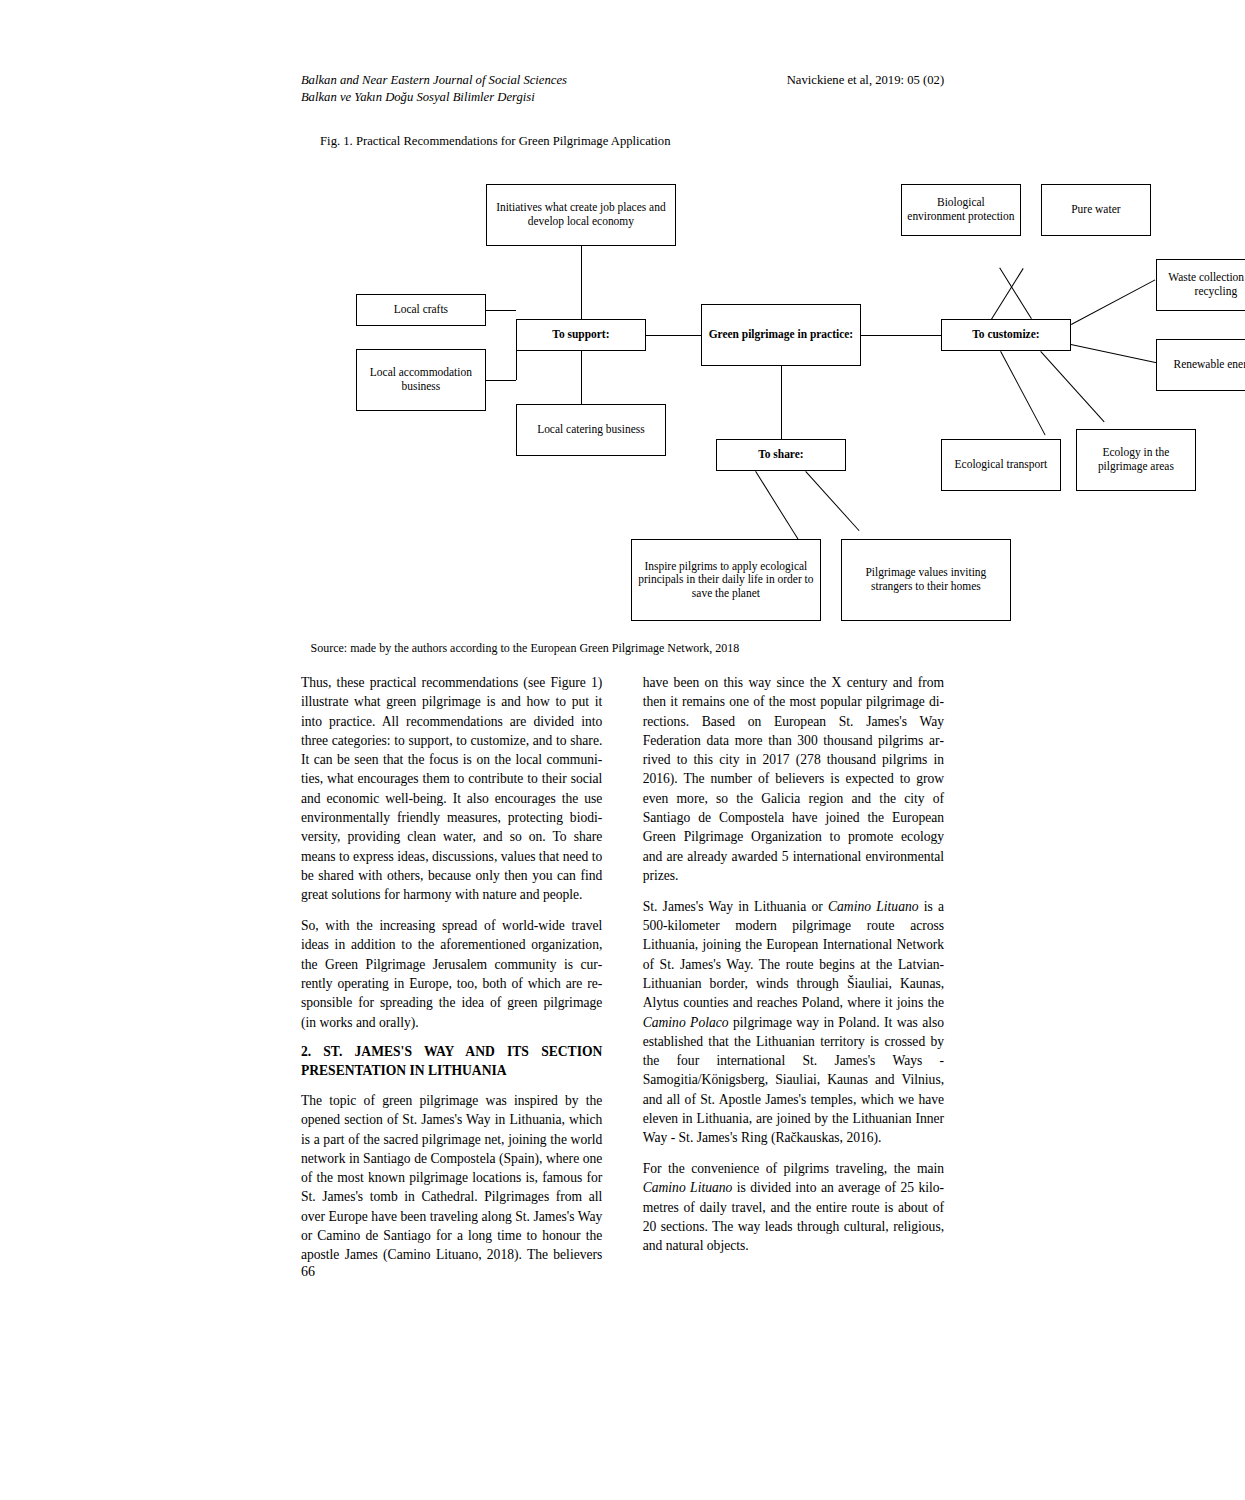Balkan and Near Eastern Journal of Social Sciences
Balkan ve Yakın Doğu Sosyal Bilimler Dergisi
Navickiene et al, 2019: 05 (02)
Fig. 1. Practical Recommendations for Green Pilgrimage Application
Green pilgrimage in practice:
To support:
To customize:
To share:
Initiatives what create job places and develop local economy
Local crafts
Local accommodation business
Local catering business
Biological environment protection
Pure water
Waste collection and recycling
Renewable energy
Ecological transport
Ecology in the pilgrimage areas
Inspire pilgrims to apply ecological principals in their daily life in order to save the planet
Pilgrimage values inviting strangers to their homes
Source: made by the authors according to the European Green Pilgrimage Network, 2018
Thus, these practical recommendations (see Figure 1) illustrate what green pilgrimage is and how to put it into practice. All recommendations are divided into three categories: to support, to customize, and to share. It can be seen that the focus is on the local communities, what encourages them to contribute to their social and economic well-being. It also encourages the use environmentally friendly measures, protecting biodiversity, providing clean water, and so on. To share means to express ideas, discussions, values that need to be shared with others, because only then you can find great solutions for harmony with nature and people.
So, with the increasing spread of world-wide travel ideas in addition to the aforementioned organization, the Green Pilgrimage Jerusalem community is currently operating in Europe, too, both of which are responsible for spreading the idea of green pilgrimage (in works and orally).
2. St. James's Way and its Section Presentation in Lithuania
The topic of green pilgrimage was inspired by the opened section of St. James's Way in Lithuania, which is a part of the sacred pilgrimage net, joining the world network in Santiago de Compostela (Spain), where one of the most known pilgrimage locations is, famous for St. James's tomb in Cathedral. Pilgrimages from all over Europe have been traveling along St. James's Way or Camino de Santiago for a long time to honour the apostle James (Camino Lituano, 2018). The believers have been on this way since the X century and from then it remains one of the most popular pilgrimage directions. Based on European St. James's Way Federation data more than 300 thousand pilgrims arrived to this city in 2017 (278 thousand pilgrims in 2016). The number of believers is expected to grow even more, so the Galicia region and the city of Santiago de Compostela have joined the European Green Pilgrimage Organization to promote ecology and are already awarded 5 international environmental prizes.
St. James's Way in Lithuania or Camino Lituano is a 500-kilometer modern pilgrimage route across Lithuania, joining the European International Network of St. James's Way. The route begins at the Latvian-Lithuanian border, winds through Šiauliai, Kaunas, Alytus counties and reaches Poland, where it joins the Camino Polaco pilgrimage way in Poland. It was also established that the Lithuanian territory is crossed by the four international St. James's Ways - Samogitia/Königsberg, Siauliai, Kaunas and Vilnius, and all of St. Apostle James's temples, which we have eleven in Lithuania, are joined by the Lithuanian Inner Way - St. James's Ring (Račkauskas, 2016).
For the convenience of pilgrims traveling, the main Camino Lituano is divided into an average of 25 kilometres of daily travel, and the entire route is about of 20 sections. The way leads through cultural, religious, and natural objects.
66